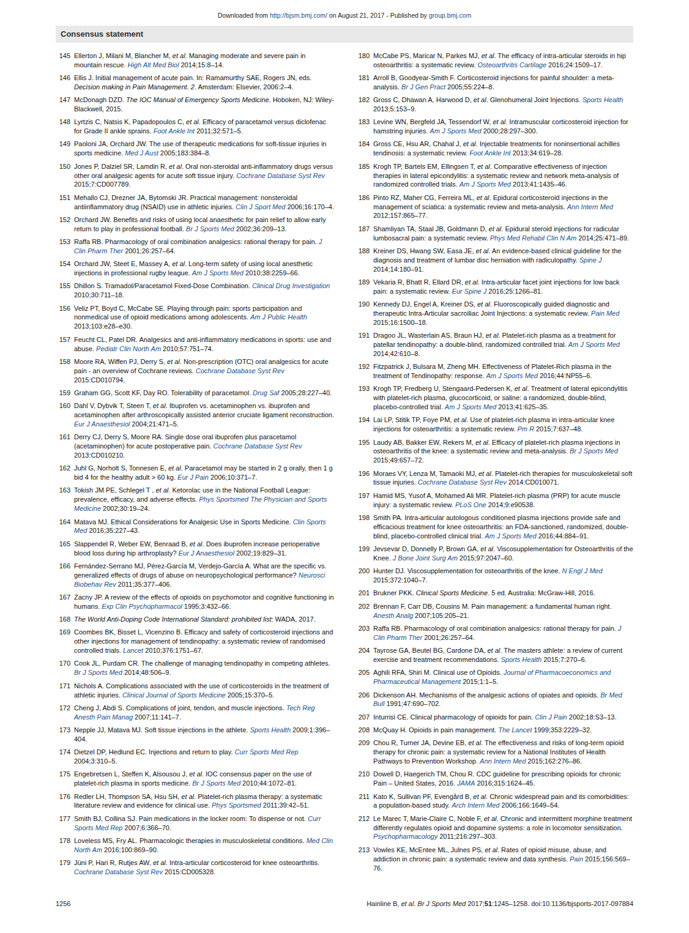Downloaded from http://bjsm.bmj.com/ on August 21, 2017 - Published by group.bmj.com
Consensus statement
145 Ellerton J, Milani M, Blancher M, et al. Managing moderate and severe pain in mountain rescue. High Alt Med Biol 2014;15:8–14.
146 Ellis J. Initial management of acute pain. In: Ramamurthy SAE, Rogers JN, eds. Decision making in Pain Management. 2. Amsterdam: Elsevier, 2006:2–4.
147 McDonagh DZD. The IOC Manual of Emergency Sports Medicine. Hoboken, NJ: Wiley-Blackwell, 2015.
148 Lyrtzis C, Natsis K, Papadopoulos C, et al. Efficacy of paracetamol versus diclofenac for Grade II ankle sprains. Foot Ankle Int 2011;32:571–5.
149 Paoloni JA, Orchard JW. The use of therapeutic medications for soft-tissue injuries in sports medicine. Med J Aust 2005;183:384–8.
150 Jones P, Dalziel SR, Lamdin R, et al. Oral non-steroidal anti-inflammatory drugs versus other oral analgesic agents for acute soft tissue injury. Cochrane Database Syst Rev 2015;7:CD007789.
151 Mehallo CJ, Drezner JA, Bytomski JR. Practical management: nonsteroidal antiinflammatory drug (NSAID) use in athletic injuries. Clin J Sport Med 2006;16:170–4.
152 Orchard JW. Benefits and risks of using local anaesthetic for pain relief to allow early return to play in professional football. Br J Sports Med 2002;36:209–13.
153 Raffa RB. Pharmacology of oral combination analgesics: rational therapy for pain. J Clin Pharm Ther 2001;26:257–64.
154 Orchard JW, Steet E, Massey A, et al. Long-term safety of using local anesthetic injections in professional rugby league. Am J Sports Med 2010;38:2259–66.
155 Dhillon S. Tramadol/Paracetamol Fixed-Dose Combination. Clinical Drug Investigation 2010;30:711–18.
156 Veliz PT, Boyd C, McCabe SE. Playing through pain: sports participation and nonmedical use of opioid medications among adolescents. Am J Public Health 2013;103:e28–e30.
157 Feucht CL, Patel DR. Analgesics and anti-inflammatory medications in sports: use and abuse. Pediatr Clin North Am 2010;57:751–74.
158 Moore RA, Wiffen PJ, Derry S, et al. Non-prescription (OTC) oral analgesics for acute pain - an overview of Cochrane reviews. Cochrane Database Syst Rev 2015:CD010794.
159 Graham GG, Scott KF, Day RO. Tolerability of paracetamol. Drug Saf 2005;28:227–40.
160 Dahl V, Dybvik T, Steen T, et al. Ibuprofen vs. acetaminophen vs. ibuprofen and acetaminophen after arthroscopically assisted anterior cruciate ligament reconstruction. Eur J Anaesthesiol 2004;21:471–5.
161 Derry CJ, Derry S, Moore RA. Single dose oral ibuprofen plus paracetamol (acetaminophen) for acute postoperative pain. Cochrane Database Syst Rev 2013:CD010210.
162 Juhl G, Norholt S, Tonnesen E, et al. Paracetamol may be started in 2 g orally, then 1 g bid 4 for the healthy adult > 60 kg. Eur J Pain 2006;10:371–7.
163 Tokish JM PE, Schlegel T , et al. Ketorolac use in the National Football League: prevalence, efficacy, and adverse effects. Phys Sportsmed The Physician and Sports Medicine 2002;30:19–24.
164 Matava MJ. Ethical Considerations for Analgesic Use in Sports Medicine. Clin Sports Med 2016;35:227–43.
165 Slappendel R, Weber EW, Benraad B, et al. Does ibuprofen increase perioperative blood loss during hip arthroplasty? Eur J Anaesthesiol 2002;19:829–31.
166 Fernández-Serrano MJ, Pérez-García M, Verdejo-García A. What are the specific vs. generalized effects of drugs of abuse on neuropsychological performance? Neurosci Biobehav Rev 2011;35:377–406.
167 Zacny JP. A review of the effects of opioids on psychomotor and cognitive functioning in humans. Exp Clin Psychopharmacol 1995;3:432–66.
168 The World Anti-Doping Code International Standard: prohibited list: WADA, 2017.
169 Coombes BK, Bisset L, Vicenzino B. Efficacy and safety of corticosteroid injections and other injections for management of tendinopathy: a systematic review of randomised controlled trials. Lancet 2010;376:1751–67.
170 Cook JL, Purdam CR. The challenge of managing tendinopathy in competing athletes. Br J Sports Med 2014;48:506–9.
171 Nichols A. Complications associated with the use of corticosteroids in the treatment of athletic injuries. Clinical Journal of Sports Medicine 2005;15:370–5.
172 Cheng J, Abdi S. Complications of joint, tendon, and muscle injections. Tech Reg Anesth Pain Manag 2007;11:141–7.
173 Nepple JJ, Matava MJ. Soft tissue injections in the athlete. Sports Health 2009;1:396–404.
174 Dietzel DP, Hedlund EC. Injections and return to play. Curr Sports Med Rep 2004;3:310–5.
175 Engebretsen L, Steffen K, Alsousou J, et al. IOC consensus paper on the use of platelet-rich plasma in sports medicine. Br J Sports Med 2010;44:1072–81.
176 Redler LH, Thompson SA, Hsu SH, et al. Platelet-rich plasma therapy: a systematic literature review and evidence for clinical use. Phys Sportsmed 2011;39:42–51.
177 Smith BJ, Collina SJ. Pain medications in the locker room: To dispense or not. Curr Sports Med Rep 2007;6:366–70.
178 Loveless MS, Fry AL. Pharmacologic therapies in musculoskeletal conditions. Med Clin North Am 2016;100:869–90.
179 Jüni P, Hari R, Rutjes AW, et al. Intra-articular corticosteroid for knee osteoarthritis. Cochrane Database Syst Rev 2015:CD005328.
180 McCabe PS, Maricar N, Parkes MJ, et al. The efficacy of intra-articular steroids in hip osteoarthritis: a systematic review. Osteoarthritis Cartilage 2016;24:1509–17.
181 Arroll B, Goodyear-Smith F. Corticosteroid injections for painful shoulder: a meta-analysis. Br J Gen Pract 2005;55:224–8.
182 Gross C, Dhawan A, Harwood D, et al. Glenohumeral Joint Injections. Sports Health 2013;5:153–9.
183 Levine WN, Bergfeld JA, Tessendorf W, et al. Intramuscular corticosteroid injection for hamstring injuries. Am J Sports Med 2000;28:297–300.
184 Gross CE, Hsu AR, Chahal J, et al. Injectable treatments for noninsertional achilles tendinosis: a systematic review. Foot Ankle Int 2013;34:619–28.
185 Krogh TP, Bartels EM, Ellingsen T, et al. Comparative effectiveness of injection therapies in lateral epicondylitis: a systematic review and network meta-analysis of randomized controlled trials. Am J Sports Med 2013;41:1435–46.
186 Pinto RZ, Maher CG, Ferreira ML, et al. Epidural corticosteroid injections in the management of sciatica: a systematic review and meta-analysis. Ann Intern Med 2012;157:865–77.
187 Shamliyan TA, Staal JB, Goldmann D, et al. Epidural steroid injections for radicular lumbosacral pain: a systematic review. Phys Med Rehabil Clin N Am 2014;25:471–89.
188 Kreiner DS, Hwang SW, Easa JE, et al. An evidence-based clinical guideline for the diagnosis and treatment of lumbar disc herniation with radiculopathy. Spine J 2014;14:180–91.
189 Vekaria R, Bhatt R, Ellard DR, et al. Intra-articular facet joint injections for low back pain: a systematic review. Eur Spine J 2016;25:1266–81.
190 Kennedy DJ, Engel A, Kreiner DS, et al. Fluoroscopically guided diagnostic and therapeutic Intra-Articular sacroiliac Joint Injections: a systematic review. Pain Med 2015;16:1500–18.
191 Dragoo JL, Wasterlain AS, Braun HJ, et al. Platelet-rich plasma as a treatment for patellar tendinopathy: a double-blind, randomized controlled trial. Am J Sports Med 2014;42:610–8.
192 Fitzpatrick J, Bulsara M, Zheng MH. Effectiveness of Platelet-Rich plasma in the treatment of Tendinopathy: response. Am J Sports Med 2016;44:NP55–6.
193 Krogh TP, Fredberg U, Stengaard-Pedersen K, et al. Treatment of lateral epicondylitis with platelet-rich plasma, glucocorticoid, or saline: a randomized, double-blind, placebo-controlled trial. Am J Sports Med 2013;41:625–35.
194 Lai LP, Stitik TP, Foye PM, et al. Use of platelet-rich plasma in intra-articular knee injections for osteoarthritis: a systematic review. Pm R 2015;7:637–48.
195 Laudy AB, Bakker EW, Rekers M, et al. Efficacy of platelet-rich plasma injections in osteoarthritis of the knee: a systematic review and meta-analysis. Br J Sports Med 2015;49:657–72.
196 Moraes VY, Lenza M, Tamaoki MJ, et al. Platelet-rich therapies for musculoskeletal soft tissue injuries. Cochrane Database Syst Rev 2014:CD010071.
197 Hamid MS, Yusof A, Mohamed Ali MR. Platelet-rich plasma (PRP) for acute muscle injury: a systematic review. PLoS One 2014;9:e90538.
198 Smith PA. Intra-articular autologous conditioned plasma injections provide safe and efficacious treatment for knee osteoarthritis: an FDA-sanctioned, randomized, double-blind, placebo-controlled clinical trial. Am J Sports Med 2016;44:884–91.
199 Jevsevar D, Donnelly P, Brown GA, et al. Viscosupplementation for Osteoarthritis of the Knee. J Bone Joint Surg Am 2015;97:2047–60.
200 Hunter DJ. Viscosupplementation for osteoarthritis of the knee. N Engl J Med 2015;372:1040–7.
201 Brukner PKK. Clinical Sports Medicine. 5 ed. Australia: McGraw-Hill, 2016.
202 Brennan F, Carr DB, Cousins M. Pain management: a fundamental human right. Anesth Analg 2007;105:205–21.
203 Raffa RB. Pharmacology of oral combination analgesics: rational therapy for pain. J Clin Pharm Ther 2001;26:257–64.
204 Tayrose GA, Beutel BG, Cardone DA, et al. The masters athlete: a review of current exercise and treatment recommendations. Sports Health 2015;7:270–6.
205 Aghili RFA, Shiri M. Clinical use of Opioids. Journal of Pharmacoeconomics and Pharmaceutical Management 2015;1:1–5.
206 Dickenson AH. Mechanisms of the analgesic actions of opiates and opioids. Br Med Bull 1991;47:690–702.
207 Inturrisi CE. Clinical pharmacology of opioids for pain. Clin J Pain 2002;18:S3–13.
208 McQuay H. Opioids in pain management. The Lancet 1999;353:2229–32.
209 Chou R, Turner JA, Devine EB, et al. The effectiveness and risks of long-term opioid therapy for chronic pain: a systematic review for a National Institutes of Health Pathways to Prevention Workshop. Ann Intern Med 2015;162:276–86.
210 Dowell D, Haegerich TM, Chou R. CDC guideline for prescribing opioids for chronic Pain – United States, 2016. JAMA 2016;315:1624–45.
211 Kato K, Sullivan PF, Evengård B, et al. Chronic widespread pain and its comorbidities: a population-based study. Arch Intern Med 2006;166:1649–54.
212 Le Marec T, Marie-Claire C, Noble F, et al. Chronic and intermittent morphine treatment differently regulates opioid and dopamine systems: a role in locomotor sensitization. Psychopharmacology 2011;216:297–303.
213 Vowles KE, McEntee ML, Julnes PS, et al. Rates of opioid misuse, abuse, and addiction in chronic pain: a systematic review and data synthesis. Pain 2015;156:569–76.
1256
Hainline B, et al. Br J Sports Med 2017;51:1245–1258. doi:10.1136/bjsports-2017-097884